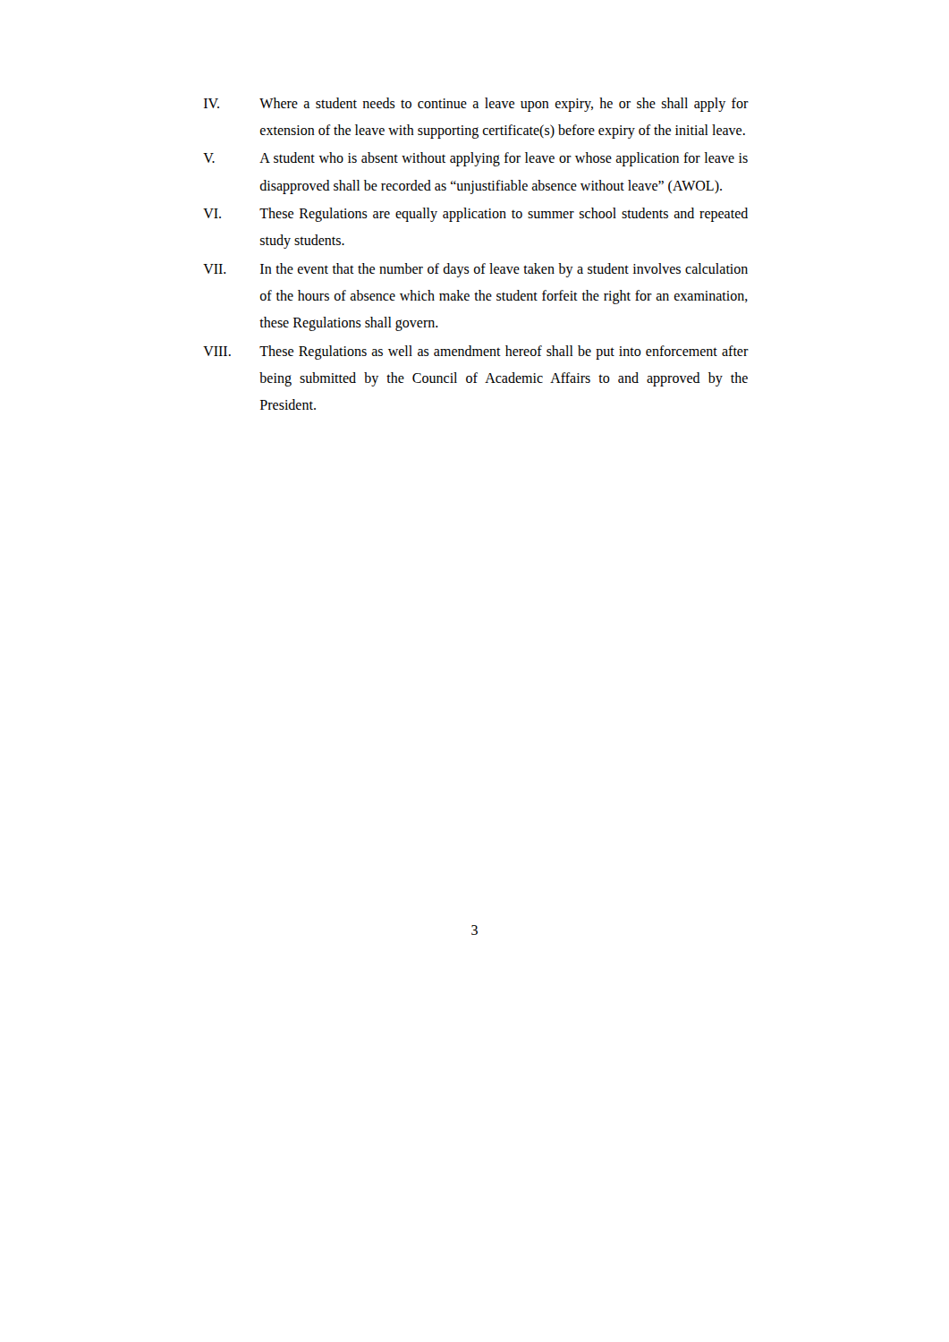IV. Where a student needs to continue a leave upon expiry, he or she shall apply for extension of the leave with supporting certificate(s) before expiry of the initial leave.
V. A student who is absent without applying for leave or whose application for leave is disapproved shall be recorded as “unjustifiable absence without leave” (AWOL).
VI. These Regulations are equally application to summer school students and repeated study students.
VII. In the event that the number of days of leave taken by a student involves calculation of the hours of absence which make the student forfeit the right for an examination, these Regulations shall govern.
VIII. These Regulations as well as amendment hereof shall be put into enforcement after being submitted by the Council of Academic Affairs to and approved by the President.
3